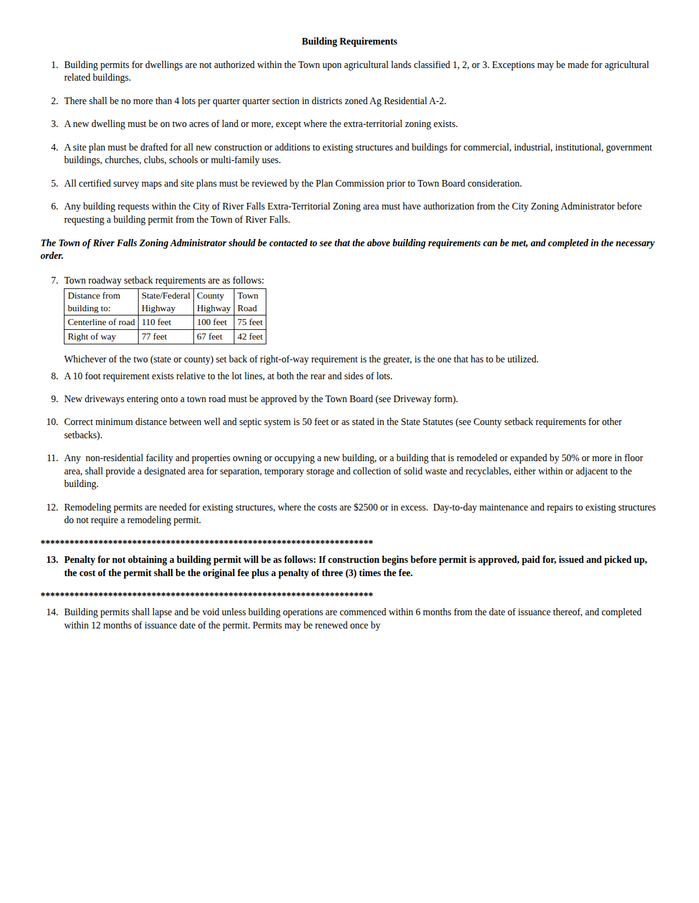Building Requirements
Building permits for dwellings are not authorized within the Town upon agricultural lands classified 1, 2, or 3. Exceptions may be made for agricultural related buildings.
There shall be no more than 4 lots per quarter quarter section in districts zoned Ag Residential A-2.
A new dwelling must be on two acres of land or more, except where the extra-territorial zoning exists.
A site plan must be drafted for all new construction or additions to existing structures and buildings for commercial, industrial, institutional, government buildings, churches, clubs, schools or multi-family uses.
All certified survey maps and site plans must be reviewed by the Plan Commission prior to Town Board consideration.
Any building requests within the City of River Falls Extra-Territorial Zoning area must have authorization from the City Zoning Administrator before requesting a building permit from the Town of River Falls.
The Town of River Falls Zoning Administrator should be contacted to see that the above building requirements can be met, and completed in the necessary order.
Town roadway setback requirements are as follows:
| Distance from building to: | State/Federal Highway | County Highway | Town Road |
| Centerline of road | 110 feet | 100 feet | 75 feet |
| Right of way | 77 feet | 67 feet | 42 feet |
Whichever of the two (state or county) set back of right-of-way requirement is the greater, is the one that has to be utilized.
A 10 foot requirement exists relative to the lot lines, at both the rear and sides of lots.
New driveways entering onto a town road must be approved by the Town Board (see Driveway form).
Correct minimum distance between well and septic system is 50 feet or as stated in the State Statutes (see County setback requirements for other setbacks).
Any non-residential facility and properties owning or occupying a new building, or a building that is remodeled or expanded by 50% or more in floor area, shall provide a designated area for separation, temporary storage and collection of solid waste and recyclables, either within or adjacent to the building.
Remodeling permits are needed for existing structures, where the costs are $2500 or in excess. Day-to-day maintenance and repairs to existing structures do not require a remodeling permit.
*********************************************************************
Penalty for not obtaining a building permit will be as follows: If construction begins before permit is approved, paid for, issued and picked up, the cost of the permit shall be the original fee plus a penalty of three (3) times the fee.
*********************************************************************
Building permits shall lapse and be void unless building operations are commenced within 6 months from the date of issuance thereof, and completed within 12 months of issuance date of the permit. Permits may be renewed once by